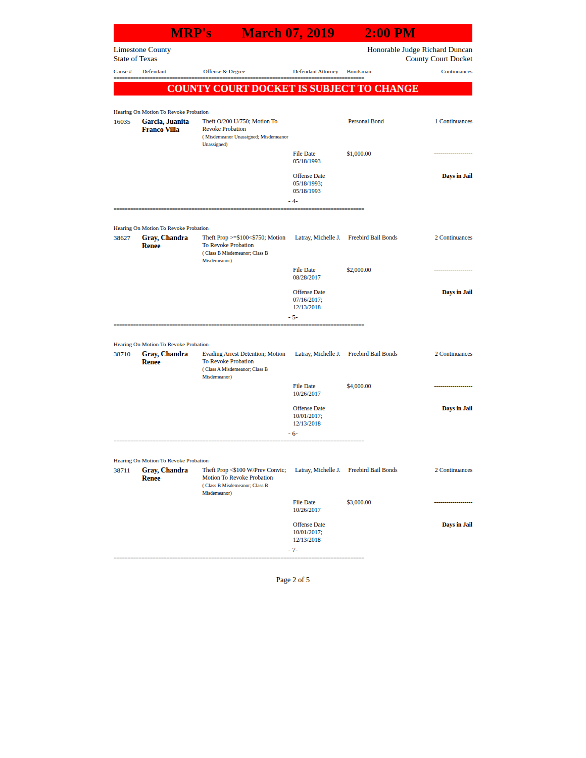MRP's March 07, 20192:00 PM
Limestone County
State of Texas
Honorable Judge Richard Duncan
County Court Docket
Cause #
Defendant
Offense & Degree
Defendant Attorney
Bondsman
Continuances
==========================================================================================
COUNTY COURT DOCKET IS SUBJECT TO CHANGE
Hearing On Motion To Revoke Probation
16035
Garcia, Juanita Franco Villa
Theft O/200 U/750; Motion To Revoke Probation
( Misdemeanor Unassigned; Misdemeanor Unassigned)
Personal Bond
1 Continuances
File Date
05/18/1993
$1,000.00
-------------------
Offense Date
05/18/1993;
05/18/1993
Days in Jail
- 4-
==========================================================================================
Hearing On Motion To Revoke Probation
38627
Gray, Chandra Renee
Theft Prop >=$100<$750; Motion To Revoke Probation
( Class B Misdemeanor; Class B Misdemeanor)
Latray, Michelle J.
Freebird Bail Bonds
2 Continuances
File Date
08/28/2017
$2,000.00
-------------------
Offense Date
07/16/2017;
12/13/2018
Days in Jail
- 5-
==========================================================================================
Hearing On Motion To Revoke Probation
38710
Gray, Chandra Renee
Evading Arrest Detention; Motion To Revoke Probation
( Class A Misdemeanor; Class B Misdemeanor)
Latray, Michelle J.
Freebird Bail Bonds
2 Continuances
File Date
10/26/2017
$4,000.00
-------------------
Offense Date
10/01/2017;
12/13/2018
Days in Jail
- 6-
==========================================================================================
Hearing On Motion To Revoke Probation
38711
Gray, Chandra Renee
Theft Prop <$100 W/Prev Convic; Motion To Revoke Probation
( Class B Misdemeanor; Class B Misdemeanor)
Latray, Michelle J.
Freebird Bail Bonds
2 Continuances
File Date
10/26/2017
$3,000.00
-------------------
Offense Date
10/01/2017;
12/13/2018
Days in Jail
- 7-
==========================================================================================
Page 2 of 5